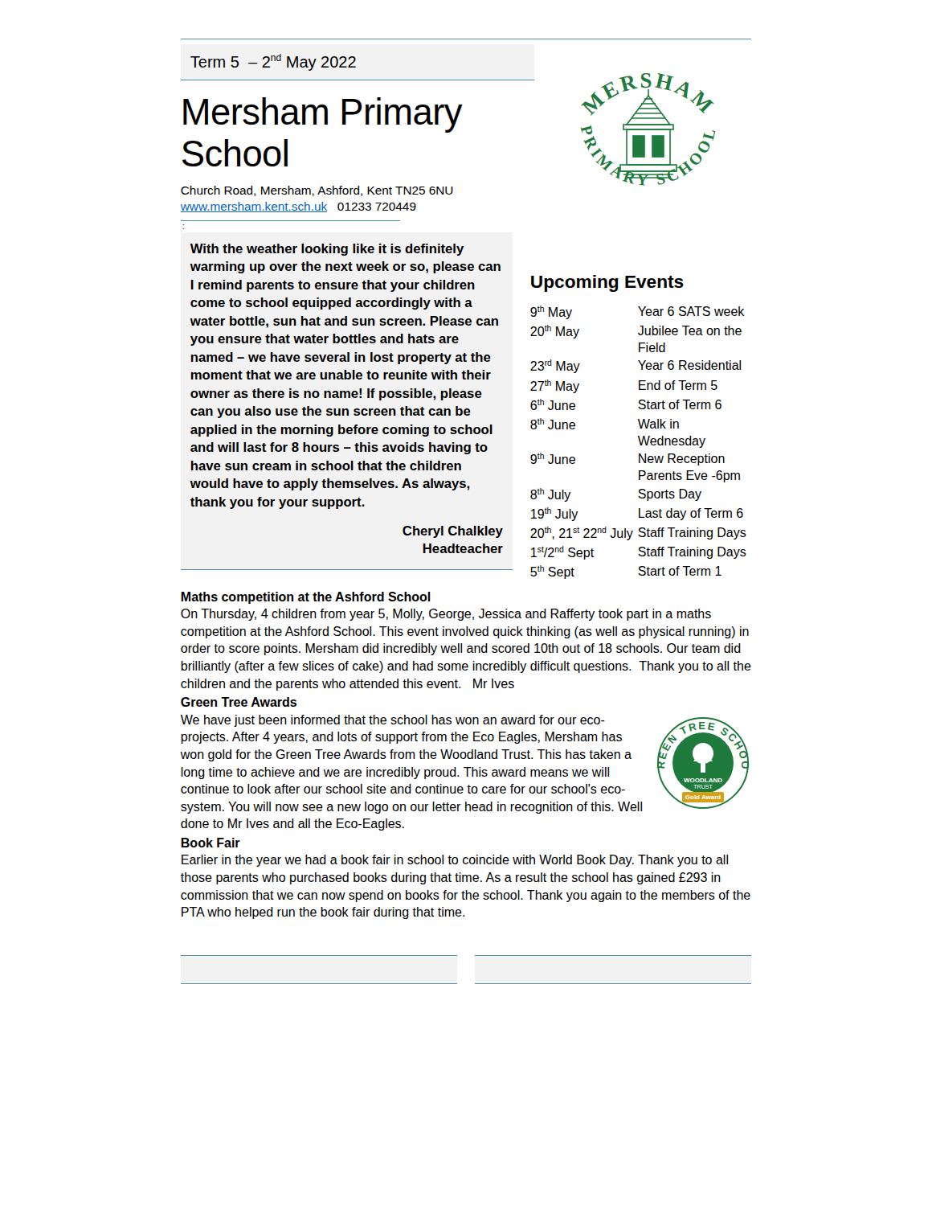Term 5 – 2nd May 2022
Mersham Primary School
Church Road, Mersham, Ashford, Kent TN25 6NU
www.mersham.kent.sch.uk 01233 720449
:
MERSHAM PRIMARY SCHOOL
With the weather looking like it is definitely warming up over the next week or so, please can I remind parents to ensure that your children come to school equipped accordingly with a water bottle, sun hat and sun screen. Please can you ensure that water bottles and hats are named – we have several in lost property at the moment that we are unable to reunite with their owner as there is no name! If possible, please can you also use the sun screen that can be applied in the morning before coming to school and will last for 8 hours – this avoids having to have sun cream in school that the children would have to apply themselves. As always, thank you for your support.
Cheryl Chalkley
Headteacher
Upcoming Events
| 9 th May | Year 6 SATS week |
| 20 th May | Jubilee Tea on the Field |
| 23 rd May | Year 6 Residential |
| 27 th May | End of Term 5 |
| 6 th June | Start of Term 6 |
| 8 th June | Walk in Wednesday |
| 9 th June | New Reception Parents Eve -6pm |
| 8 th July | Sports Day |
| 19 th July | Last day of Term 6 |
| 20 th , 21 st 22 nd July | Staff Training Days |
| 1 st /2 nd Sept | Staff Training Days |
| 5 th Sept | Start of Term 1 |
Maths competition at the Ashford School
On Thursday, 4 children from year 5, Molly, George, Jessica and Rafferty took part in a maths competition at the Ashford School. This event involved quick thinking (as well as physical running) in order to score points. Mersham did incredibly well and scored 10th out of 18 schools. Our team did brilliantly (after a few slices of cake) and had some incredibly difficult questions. Thank you to all the children and the parents who attended this event. Mr Ives
Green Tree Awards
GREEN TREE SCHOOL WOODLAND TRUST Gold Award
We have just been informed that the school has won an award for our eco-projects. After 4 years, and lots of support from the Eco Eagles, Mersham has won gold for the Green Tree Awards from the Woodland Trust. This has taken a long time to achieve and we are incredibly proud. This award means we will continue to look after our school site and continue to care for our school's eco-system. You will now see a new logo on our letter head in recognition of this. Well done to Mr Ives and all the Eco-Eagles.
Book Fair
Earlier in the year we had a book fair in school to coincide with World Book Day. Thank you to all those parents who purchased books during that time. As a result the school has gained £293 in commission that we can now spend on books for the school. Thank you again to the members of the PTA who helped run the book fair during that time.